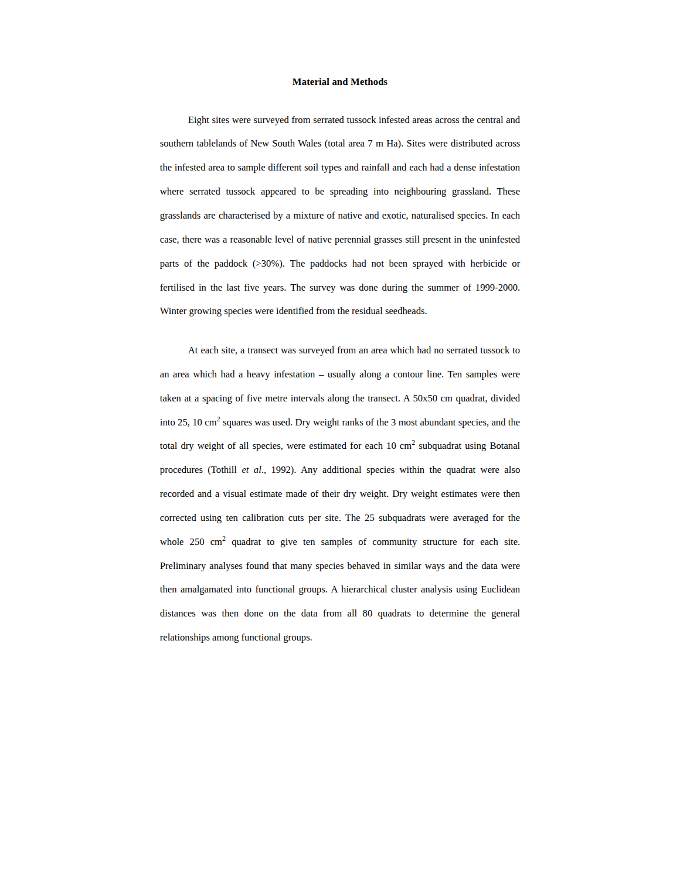Material and Methods
Eight sites were surveyed from serrated tussock infested areas across the central and southern tablelands of New South Wales (total area 7 m Ha). Sites were distributed across the infested area to sample different soil types and rainfall and each had a dense infestation where serrated tussock appeared to be spreading into neighbouring grassland. These grasslands are characterised by a mixture of native and exotic, naturalised species. In each case, there was a reasonable level of native perennial grasses still present in the uninfested parts of the paddock (>30%). The paddocks had not been sprayed with herbicide or fertilised in the last five years. The survey was done during the summer of 1999-2000. Winter growing species were identified from the residual seedheads.
At each site, a transect was surveyed from an area which had no serrated tussock to an area which had a heavy infestation – usually along a contour line. Ten samples were taken at a spacing of five metre intervals along the transect. A 50x50 cm quadrat, divided into 25, 10 cm2 squares was used. Dry weight ranks of the 3 most abundant species, and the total dry weight of all species, were estimated for each 10 cm2 subquadrat using Botanal procedures (Tothill et al., 1992). Any additional species within the quadrat were also recorded and a visual estimate made of their dry weight. Dry weight estimates were then corrected using ten calibration cuts per site. The 25 subquadrats were averaged for the whole 250 cm2 quadrat to give ten samples of community structure for each site. Preliminary analyses found that many species behaved in similar ways and the data were then amalgamated into functional groups. A hierarchical cluster analysis using Euclidean distances was then done on the data from all 80 quadrats to determine the general relationships among functional groups.